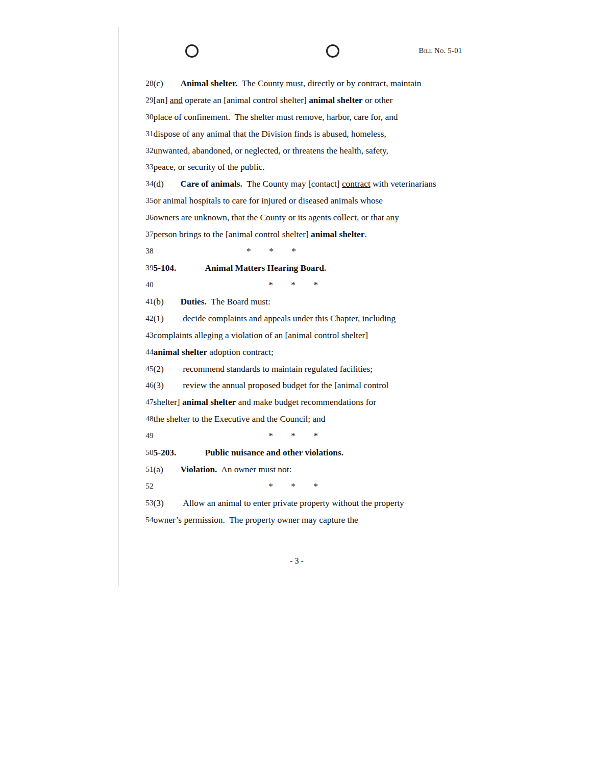Bill No. 5-01
| 28 | (c) Animal shelter. The County must, directly or by contract, maintain |
| 29 | [an] and operate an [animal control shelter] animal shelter or other |
| 30 | place of confinement. The shelter must remove, harbor, care for, and |
| 31 | dispose of any animal that the Division finds is abused, homeless, |
| 32 | unwanted, abandoned, or neglected, or threatens the health, safety, |
| 33 | peace, or security of the public. |
| 34 | (d) Care of animals. The County may [contact] contract with veterinarians |
| 35 | or animal hospitals to care for injured or diseased animals whose |
| 36 | owners are unknown, that the County or its agents collect, or that any |
| 37 | person brings to the [animal control shelter] animal shelter . |
| 38 | * * * |
| 39 | 5-104. Animal Matters Hearing Board. |
| 40 | * * * |
| 41 | (b) Duties. The Board must: |
| 42 | (1) decide complaints and appeals under this Chapter, including |
| 43 | complaints alleging a violation of an [animal control shelter] |
| 44 | animal shelter adoption contract; |
| 45 | (2) recommend standards to maintain regulated facilities; |
| 46 | (3) review the annual proposed budget for the [animal control |
| 47 | shelter] animal shelter and make budget recommendations for |
| 48 | the shelter to the Executive and the Council; and |
| 49 | * * * |
| 50 | 5-203. Public nuisance and other violations. |
| 51 | (a) Violation. An owner must not: |
| 52 | * * * |
| 53 | (3) Allow an animal to enter private property without the property |
| 54 | owner’s permission. The property owner may capture the |
- 3 -